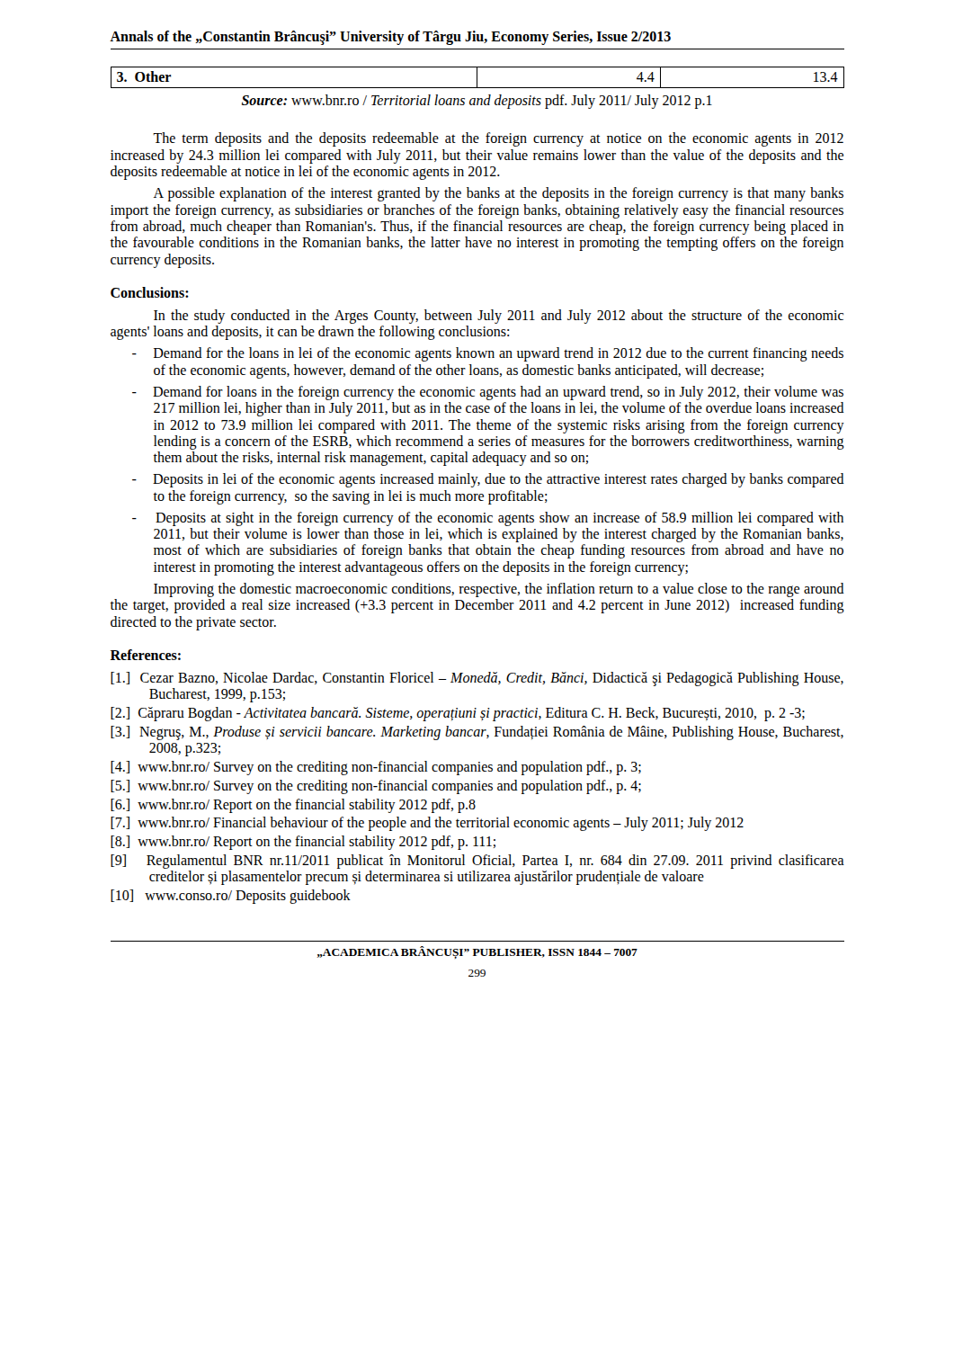Annals of the „Constantin Brâncuşi” University of Târgu Jiu, Economy Series, Issue 2/2013
| 3. Other | 4.4 | 13.4 |
Source: www.bnr.ro / Territorial loans and deposits pdf. July 2011/ July 2012 p.1
The term deposits and the deposits redeemable at the foreign currency at notice on the economic agents in 2012 increased by 24.3 million lei compared with July 2011, but their value remains lower than the value of the deposits and the deposits redeemable at notice in lei of the economic agents in 2012.
A possible explanation of the interest granted by the banks at the deposits in the foreign currency is that many banks import the foreign currency, as subsidiaries or branches of the foreign banks, obtaining relatively easy the financial resources from abroad, much cheaper than Romanian's. Thus, if the financial resources are cheap, the foreign currency being placed in the favourable conditions in the Romanian banks, the latter have no interest in promoting the tempting offers on the foreign currency deposits.
Conclusions:
In the study conducted in the Arges County, between July 2011 and July 2012 about the structure of the economic agents' loans and deposits, it can be drawn the following conclusions:
Demand for the loans in lei of the economic agents known an upward trend in 2012 due to the current financing needs of the economic agents, however, demand of the other loans, as domestic banks anticipated, will decrease;
Demand for loans in the foreign currency the economic agents had an upward trend, so in July 2012, their volume was 217 million lei, higher than in July 2011, but as in the case of the loans in lei, the volume of the overdue loans increased in 2012 to 73.9 million lei compared with 2011. The theme of the systemic risks arising from the foreign currency lending is a concern of the ESRB, which recommend a series of measures for the borrowers creditworthiness, warning them about the risks, internal risk management, capital adequacy and so on;
Deposits in lei of the economic agents increased mainly, due to the attractive interest rates charged by banks compared to the foreign currency, so the saving in lei is much more profitable;
Deposits at sight in the foreign currency of the economic agents show an increase of 58.9 million lei compared with 2011, but their volume is lower than those in lei, which is explained by the interest charged by the Romanian banks, most of which are subsidiaries of foreign banks that obtain the cheap funding resources from abroad and have no interest in promoting the interest advantageous offers on the deposits in the foreign currency;
Improving the domestic macroeconomic conditions, respective, the inflation return to a value close to the range around the target, provided a real size increased (+3.3 percent in December 2011 and 4.2 percent in June 2012) increased funding directed to the private sector.
References:
Cezar Bazno, Nicolae Dardac, Constantin Floricel – Monedă, Credit, Bănci, Didactică şi Pedagogică Publishing House, Bucharest, 1999, p.153;
Căpraru Bogdan - Activitatea bancară. Sisteme, operațiuni și practici, Editura C. H. Beck, București, 2010, p. 2 -3;
Negruş, M., Produse și servicii bancare. Marketing bancar, Fundației România de Mâine, Publishing House, Bucharest, 2008, p.323;
www.bnr.ro/ Survey on the crediting non-financial companies and population pdf., p. 3;
www.bnr.ro/ Survey on the crediting non-financial companies and population pdf., p. 4;
www.bnr.ro/ Report on the financial stability 2012 pdf, p.8
www.bnr.ro/ Financial behaviour of the people and the territorial economic agents – July 2011; July 2012
www.bnr.ro/ Report on the financial stability 2012 pdf, p. 111;
Regulamentul BNR nr.11/2011 publicat în Monitorul Oficial, Partea I, nr. 684 din 27.09. 2011 privind clasificarea creditelor și plasamentelor precum și determinarea si utilizarea ajustărilor prudențiale de valoare
www.conso.ro/ Deposits guidebook
„ACADEMICA BRÂNCUȘI” PUBLISHER, ISSN 1844 – 7007
299